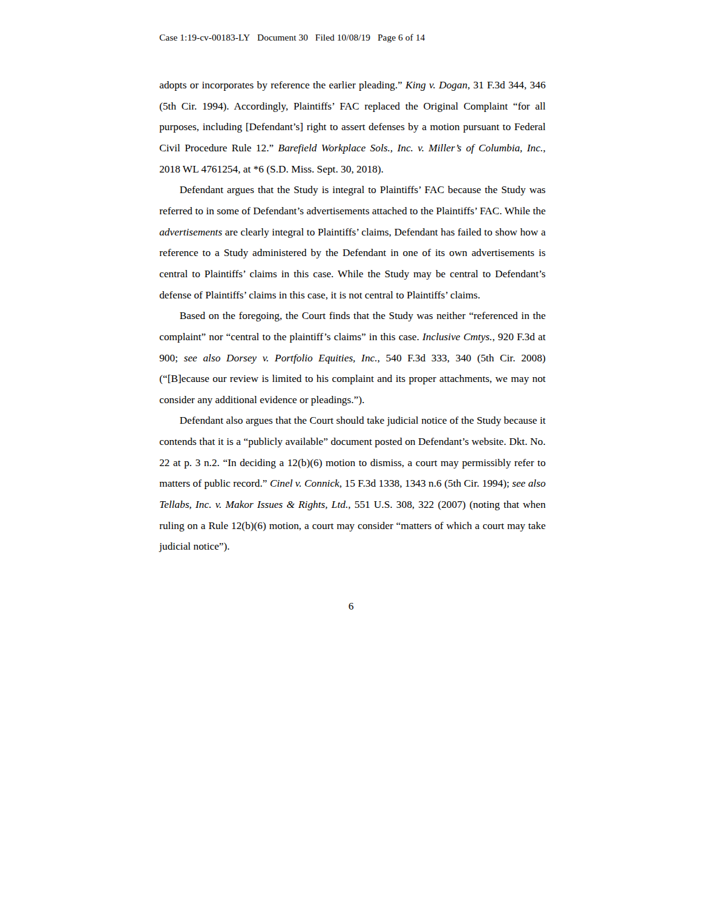Case 1:19-cv-00183-LY Document 30 Filed 10/08/19 Page 6 of 14
adopts or incorporates by reference the earlier pleading.” King v. Dogan, 31 F.3d 344, 346 (5th Cir. 1994). Accordingly, Plaintiffs’ FAC replaced the Original Complaint “for all purposes, including [Defendant’s] right to assert defenses by a motion pursuant to Federal Civil Procedure Rule 12.” Barefield Workplace Sols., Inc. v. Miller’s of Columbia, Inc., 2018 WL 4761254, at *6 (S.D. Miss. Sept. 30, 2018).
Defendant argues that the Study is integral to Plaintiffs’ FAC because the Study was referred to in some of Defendant’s advertisements attached to the Plaintiffs’ FAC. While the advertisements are clearly integral to Plaintiffs’ claims, Defendant has failed to show how a reference to a Study administered by the Defendant in one of its own advertisements is central to Plaintiffs’ claims in this case. While the Study may be central to Defendant’s defense of Plaintiffs’ claims in this case, it is not central to Plaintiffs’ claims.
Based on the foregoing, the Court finds that the Study was neither “referenced in the complaint” nor “central to the plaintiff’s claims” in this case. Inclusive Cmtys., 920 F.3d at 900; see also Dorsey v. Portfolio Equities, Inc., 540 F.3d 333, 340 (5th Cir. 2008) (“[B]ecause our review is limited to his complaint and its proper attachments, we may not consider any additional evidence or pleadings.”).
Defendant also argues that the Court should take judicial notice of the Study because it contends that it is a “publicly available” document posted on Defendant’s website. Dkt. No. 22 at p. 3 n.2. “In deciding a 12(b)(6) motion to dismiss, a court may permissibly refer to matters of public record.” Cinel v. Connick, 15 F.3d 1338, 1343 n.6 (5th Cir. 1994); see also Tellabs, Inc. v. Makor Issues & Rights, Ltd., 551 U.S. 308, 322 (2007) (noting that when ruling on a Rule 12(b)(6) motion, a court may consider “matters of which a court may take judicial notice”).
6